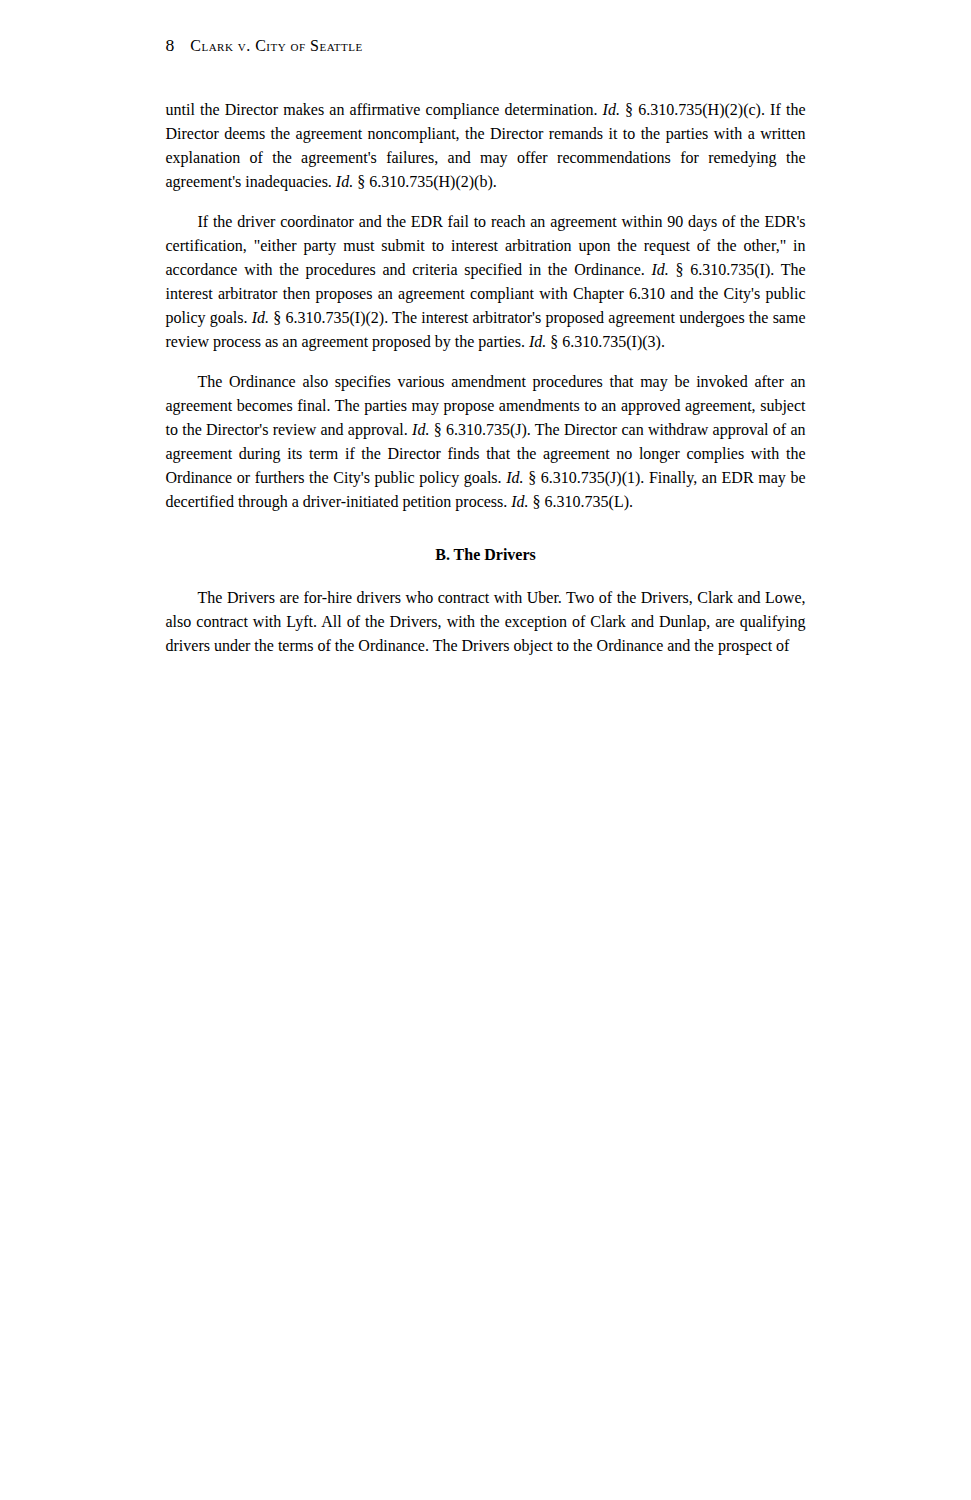8 Clark v. City of Seattle
until the Director makes an affirmative compliance determination. Id. § 6.310.735(H)(2)(c). If the Director deems the agreement noncompliant, the Director remands it to the parties with a written explanation of the agreement's failures, and may offer recommendations for remedying the agreement's inadequacies. Id. § 6.310.735(H)(2)(b).
If the driver coordinator and the EDR fail to reach an agreement within 90 days of the EDR's certification, "either party must submit to interest arbitration upon the request of the other," in accordance with the procedures and criteria specified in the Ordinance. Id. § 6.310.735(I). The interest arbitrator then proposes an agreement compliant with Chapter 6.310 and the City's public policy goals. Id. § 6.310.735(I)(2). The interest arbitrator's proposed agreement undergoes the same review process as an agreement proposed by the parties. Id. § 6.310.735(I)(3).
The Ordinance also specifies various amendment procedures that may be invoked after an agreement becomes final. The parties may propose amendments to an approved agreement, subject to the Director's review and approval. Id. § 6.310.735(J). The Director can withdraw approval of an agreement during its term if the Director finds that the agreement no longer complies with the Ordinance or furthers the City's public policy goals. Id. § 6.310.735(J)(1). Finally, an EDR may be decertified through a driver-initiated petition process. Id. § 6.310.735(L).
B. The Drivers
The Drivers are for-hire drivers who contract with Uber. Two of the Drivers, Clark and Lowe, also contract with Lyft. All of the Drivers, with the exception of Clark and Dunlap, are qualifying drivers under the terms of the Ordinance. The Drivers object to the Ordinance and the prospect of